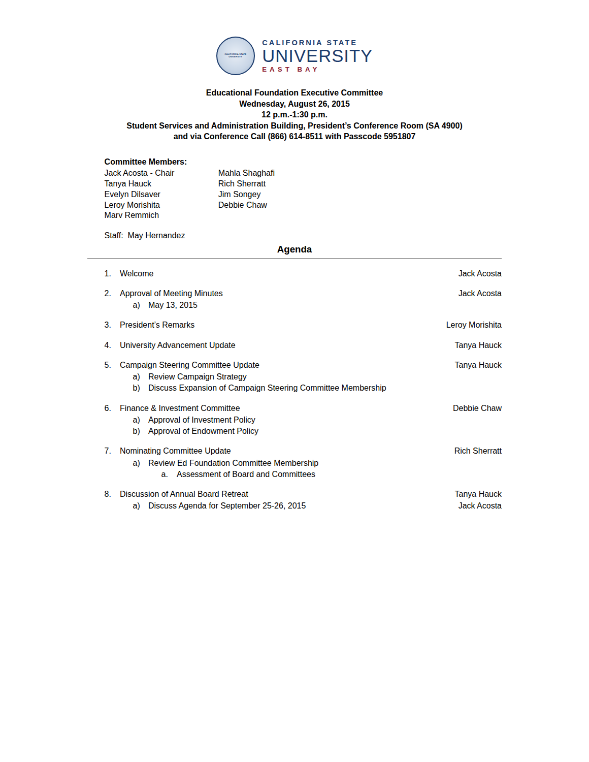CALIFORNIA STATE
UNIVERSITY
EAST BAY
Educational Foundation Executive Committee
Wednesday, August 26, 2015
12 p.m.-1:30 p.m.
Student Services and Administration Building, President’s Conference Room (SA 4900)
and via Conference Call (866) 614-8511 with Passcode 5951807
Committee Members:
| Jack Acosta - Chair | Mahla Shaghafi |
| Tanya Hauck | Rich Sherratt |
| Evelyn Dilsaver | Jim Songey |
| Leroy Morishita | Debbie Chaw |
| Marv Remmich | |
Staff: May Hernandez
Agenda
Welcome Jack Acosta
Approval of Meeting Minutes Jack Acosta
May 13, 2015
President’s Remarks Leroy Morishita
University Advancement Update Tanya Hauck
Campaign Steering Committee Update Tanya Hauck
Review Campaign Strategy
Discuss Expansion of Campaign Steering Committee Membership
Finance & Investment Committee Debbie Chaw
Approval of Investment Policy
Approval of Endowment Policy
Nominating Committee Update Rich Sherratt
Review Ed Foundation Committee Membership
Assessment of Board and Committees
Discussion of Annual Board Retreat Tanya Hauck
Discuss Agenda for September 25-26, 2015 Jack Acosta